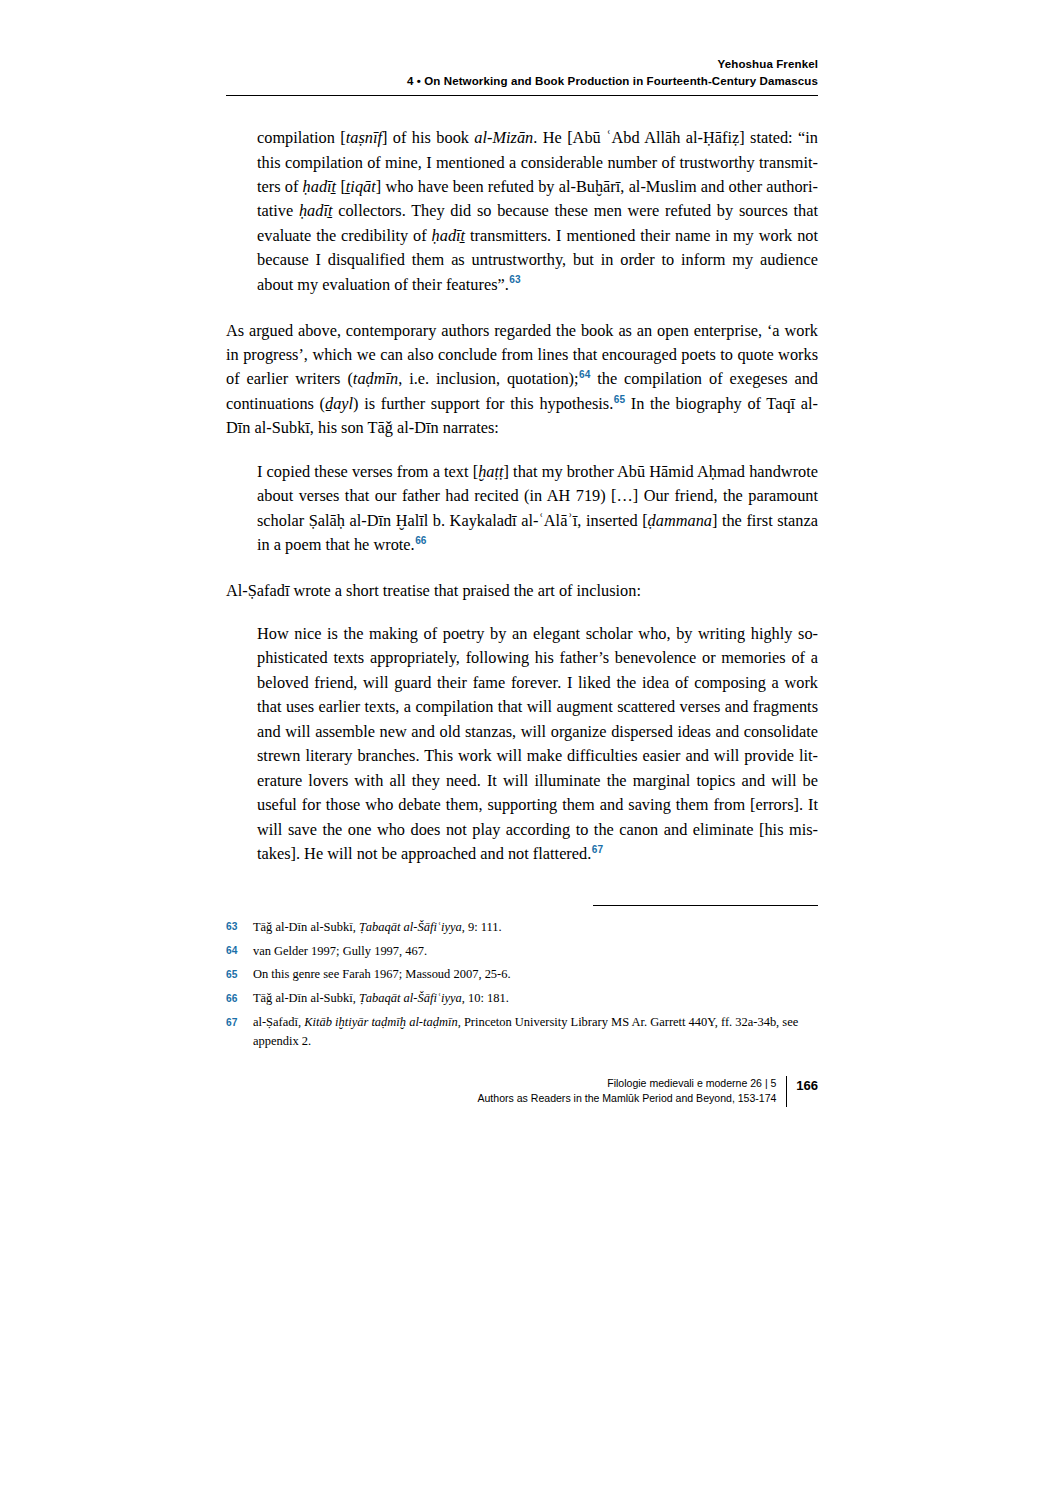Yehoshua Frenkel
4 • On Networking and Book Production in Fourteenth-Century Damascus
compilation [taṣnīf] of his book al-Mizān. He [Abū ʿAbd Allāh al-Ḥāfiẓ] stated: “in this compilation of mine, I mentioned a considerable number of trustworthy transmitters of ḥadīṯ [ṯiqāt] who have been refuted by al-Buḫārī, al-Muslim and other authoritative ḥadīṯ collectors. They did so because these men were refuted by sources that evaluate the credibility of ḥadīṯ transmitters. I mentioned their name in my work not because I disqualified them as untrustworthy, but in order to inform my audience about my evaluation of their features”.63
As argued above, contemporary authors regarded the book as an open enterprise, ‘a work in progress’, which we can also conclude from lines that encouraged poets to quote works of earlier writers (taḍmīn, i.e. inclusion, quotation);64 the compilation of exegeses and continuations (ḏayl) is further support for this hypothesis.65 In the biography of Taqī al-Dīn al-Subkī, his son Tāǧ al-Dīn narrates:
I copied these verses from a text [ḫaṭṭ] that my brother Abū Hāmid Aḥmad handwrote about verses that our father had recited (in AH 719) […] Our friend, the paramount scholar Ṣalāḥ al-Dīn Ḫalīl b. Kaykaladī al-ʿAlāʾī, inserted [ḍammana] the first stanza in a poem that he wrote.66
Al-Ṣafadī wrote a short treatise that praised the art of inclusion:
How nice is the making of poetry by an elegant scholar who, by writing highly sophisticated texts appropriately, following his father’s benevolence or memories of a beloved friend, will guard their fame forever. I liked the idea of composing a work that uses earlier texts, a compilation that will augment scattered verses and fragments and will assemble new and old stanzas, will organize dispersed ideas and consolidate strewn literary branches. This work will make difficulties easier and will provide literature lovers with all they need. It will illuminate the marginal topics and will be useful for those who debate them, supporting them and saving them from [errors]. It will save the one who does not play according to the canon and eliminate [his mistakes]. He will not be approached and not flattered.67
63 Tāǧ al-Dīn al-Subkī, Ṭabaqāt al-Šāfiʿiyya, 9: 111.
64 van Gelder 1997; Gully 1997, 467.
65 On this genre see Farah 1967; Massoud 2007, 25-6.
66 Tāǧ al-Dīn al-Subkī, Ṭabaqāt al-Šāfiʿiyya, 10: 181.
67 al-Ṣafadī, Kitāb iḫtiyār taḍmīḫ al-taḍmīn, Princeton University Library MS Ar. Garrett 440Y, ff. 32a-34b, see appendix 2.
Filologie medievali e moderne 26 | 5
Authors as Readers in the Mamlūk Period and Beyond, 153-174
166